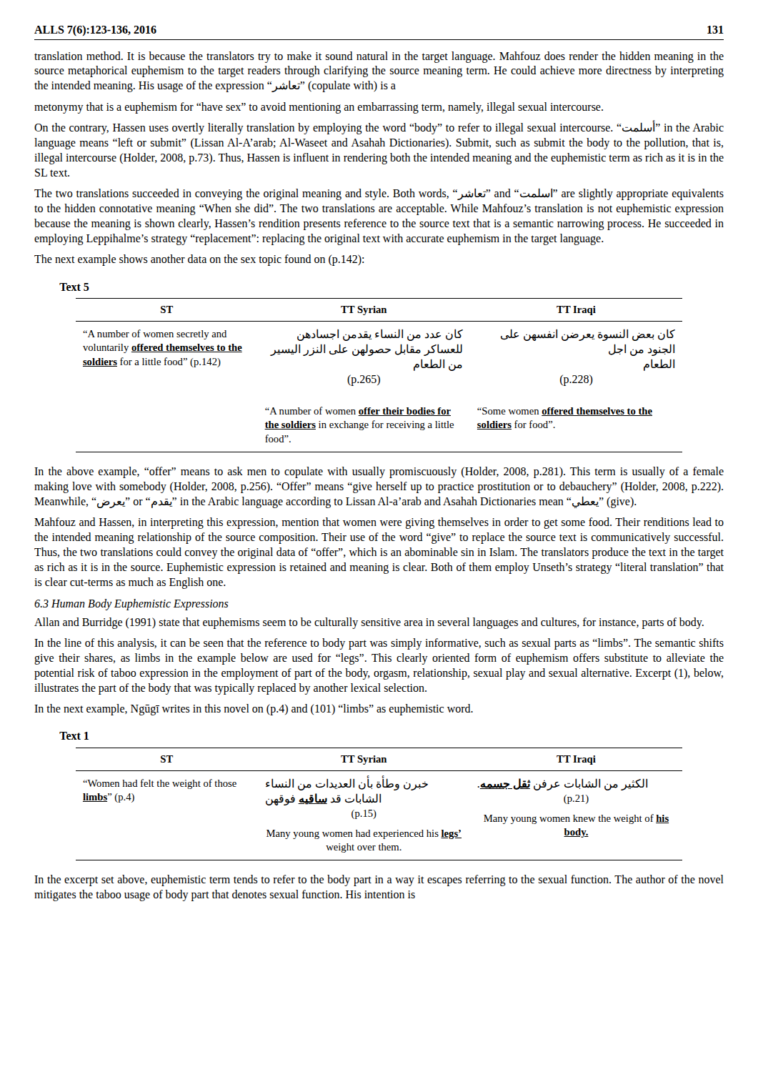ALLS 7(6):123-136, 2016 131
translation method. It is because the translators try to make it sound natural in the target language. Mahfouz does render the hidden meaning in the source metaphorical euphemism to the target readers through clarifying the source meaning term. He could achieve more directness by interpreting the intended meaning. His usage of the expression “تعاشر” (copulate with) is a
metonymy that is a euphemism for “have sex” to avoid mentioning an embarrassing term, namely, illegal sexual intercourse.
On the contrary, Hassen uses overtly literally translation by employing the word “body” to refer to illegal sexual intercourse. “أسلمت” in the Arabic language means “left or submit” (Lissan Al-A’arab; Al-Waseet and Asahah Dictionaries). Submit, such as submit the body to the pollution, that is, illegal intercourse (Holder, 2008, p.73). Thus, Hassen is influent in rendering both the intended meaning and the euphemistic term as rich as it is in the SL text.
The two translations succeeded in conveying the original meaning and style. Both words, “تعاشر” and “اسلمت” are slightly appropriate equivalents to the hidden connotative meaning “When she did”. The two translations are acceptable. While Mahfouz’s translation is not euphemistic expression because the meaning is shown clearly, Hassen’s rendition presents reference to the source text that is a semantic narrowing process. He succeeded in employing Leppihalme’s strategy “replacement”: replacing the original text with accurate euphemism in the target language.
The next example shows another data on the sex topic found on (p.142):
Text 5
| ST | TT Syrian | TT Iraqi |
| --- | --- | --- |
| “A number of women secretly and voluntarily offered themselves to the soldiers for a little food” (p.142) | كان عدد من النساء يقدمن اجسادهن للعساكر مقابل حصولهن على النزر اليسير من الطعام (p.265) | كان بعض النسوة يعرضن انفسهن على الجنود من اجل الطعام (p.228) |
| | “A number of women offer their bodies for the soldiers in exchange for receiving a little food”. | “Some women offered themselves to the soldiers for food”. |
In the above example, “offer” means to ask men to copulate with usually promiscuously (Holder, 2008, p.281). This term is usually of a female making love with somebody (Holder, 2008, p.256). “Offer” means “give herself up to practice prostitution or to debauchery” (Holder, 2008, p.222). Meanwhile, “يعرض” or “يقدم” in the Arabic language according to Lissan Al-a’arab and Asahah Dictionaries mean “يعطي” (give).
Mahfouz and Hassen, in interpreting this expression, mention that women were giving themselves in order to get some food. Their renditions lead to the intended meaning relationship of the source composition. Their use of the word “give” to replace the source text is communicatively successful. Thus, the two translations could convey the original data of “offer”, which is an abominable sin in Islam. The translators produce the text in the target as rich as it is in the source. Euphemistic expression is retained and meaning is clear. Both of them employ Unseth’s strategy “literal translation” that is clear cut-terms as much as English one.
6.3 Human Body Euphemistic Expressions
Allan and Burridge (1991) state that euphemisms seem to be culturally sensitive area in several languages and cultures, for instance, parts of body.
In the line of this analysis, it can be seen that the reference to body part was simply informative, such as sexual parts as “limbs”. The semantic shifts give their shares, as limbs in the example below are used for “legs”. This clearly oriented form of euphemism offers substitute to alleviate the potential risk of taboo expression in the employment of part of the body, orgasm, relationship, sexual play and sexual alternative. Excerpt (1), below, illustrates the part of the body that was typically replaced by another lexical selection.
In the next example, Ngūgī writes in this novel on (p.4) and (101) “limbs” as euphemistic word.
Text 1
| ST | TT Syrian | TT Iraqi |
| --- | --- | --- |
| “Women had felt the weight of those limbs ” (p.4) | خبرن وطأة بأن العديدات من النساء الشابات قد ساقيه فوقهن (p.15) Many young women had experienced his legs’ weight over them. | الكثير من الشابات عرفن ثقل جسمه . (p.21) Many young women knew the weight of his body. |
In the excerpt set above, euphemistic term tends to refer to the body part in a way it escapes referring to the sexual function. The author of the novel mitigates the taboo usage of body part that denotes sexual function. His intention is